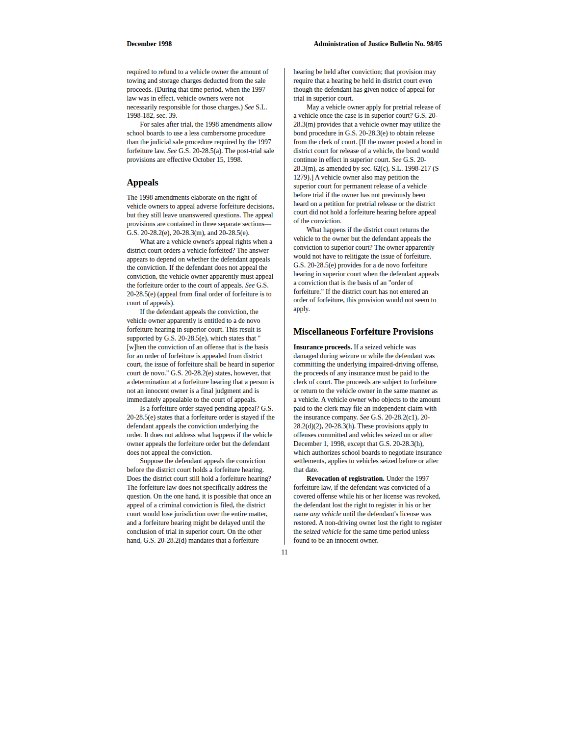December 1998 Administration of Justice Bulletin No. 98/05
required to refund to a vehicle owner the amount of towing and storage charges deducted from the sale proceeds. (During that time period, when the 1997 law was in effect, vehicle owners were not necessarily responsible for those charges.) See S.L. 1998-182, sec. 39.
For sales after trial, the 1998 amendments allow school boards to use a less cumbersome procedure than the judicial sale procedure required by the 1997 forfeiture law. See G.S. 20-28.5(a). The post-trial sale provisions are effective October 15, 1998.
Appeals
The 1998 amendments elaborate on the right of vehicle owners to appeal adverse forfeiture decisions, but they still leave unanswered questions. The appeal provisions are contained in three separate sections—G.S. 20-28.2(e), 20-28.3(m), and 20-28.5(e).
What are a vehicle owner's appeal rights when a district court orders a vehicle forfeited? The answer appears to depend on whether the defendant appeals the conviction. If the defendant does not appeal the conviction, the vehicle owner apparently must appeal the forfeiture order to the court of appeals. See G.S. 20-28.5(e) (appeal from final order of forfeiture is to court of appeals).
If the defendant appeals the conviction, the vehicle owner apparently is entitled to a de novo forfeiture hearing in superior court. This result is supported by G.S. 20-28.5(e), which states that "[w]hen the conviction of an offense that is the basis for an order of forfeiture is appealed from district court, the issue of forfeiture shall be heard in superior court de novo." G.S. 20-28.2(e) states, however, that a determination at a forfeiture hearing that a person is not an innocent owner is a final judgment and is immediately appealable to the court of appeals.
Is a forfeiture order stayed pending appeal? G.S. 20-28.5(e) states that a forfeiture order is stayed if the defendant appeals the conviction underlying the order. It does not address what happens if the vehicle owner appeals the forfeiture order but the defendant does not appeal the conviction.
Suppose the defendant appeals the conviction before the district court holds a forfeiture hearing. Does the district court still hold a forfeiture hearing? The forfeiture law does not specifically address the question. On the one hand, it is possible that once an appeal of a criminal conviction is filed, the district court would lose jurisdiction over the entire matter, and a forfeiture hearing might be delayed until the conclusion of trial in superior court. On the other hand, G.S. 20-28.2(d) mandates that a forfeiture hearing be held after conviction; that provision may require that a hearing be held in district court even though the defendant has given notice of appeal for trial in superior court.
May a vehicle owner apply for pretrial release of a vehicle once the case is in superior court? G.S. 20-28.3(m) provides that a vehicle owner may utilize the bond procedure in G.S. 20-28.3(e) to obtain release from the clerk of court. [If the owner posted a bond in district court for release of a vehicle, the bond would continue in effect in superior court. See G.S. 20-28.3(m), as amended by sec. 62(c), S.L. 1998-217 (S 1279).] A vehicle owner also may petition the superior court for permanent release of a vehicle before trial if the owner has not previously been heard on a petition for pretrial release or the district court did not hold a forfeiture hearing before appeal of the conviction.
What happens if the district court returns the vehicle to the owner but the defendant appeals the conviction to superior court? The owner apparently would not have to relitigate the issue of forfeiture. G.S. 20-28.5(e) provides for a de novo forfeiture hearing in superior court when the defendant appeals a conviction that is the basis of an "order of forfeiture." If the district court has not entered an order of forfeiture, this provision would not seem to apply.
Miscellaneous Forfeiture Provisions
Insurance proceeds. If a seized vehicle was damaged during seizure or while the defendant was committing the underlying impaired-driving offense, the proceeds of any insurance must be paid to the clerk of court. The proceeds are subject to forfeiture or return to the vehicle owner in the same manner as a vehicle. A vehicle owner who objects to the amount paid to the clerk may file an independent claim with the insurance company. See G.S. 20-28.2(c1), 20-28.2(d)(2), 20-28.3(h). These provisions apply to offenses committed and vehicles seized on or after December 1, 1998, except that G.S. 20-28.3(h), which authorizes school boards to negotiate insurance settlements, applies to vehicles seized before or after that date.
Revocation of registration. Under the 1997 forfeiture law, if the defendant was convicted of a covered offense while his or her license was revoked, the defendant lost the right to register in his or her name any vehicle until the defendant's license was restored. A non-driving owner lost the right to register the seized vehicle for the same time period unless found to be an innocent owner.
11